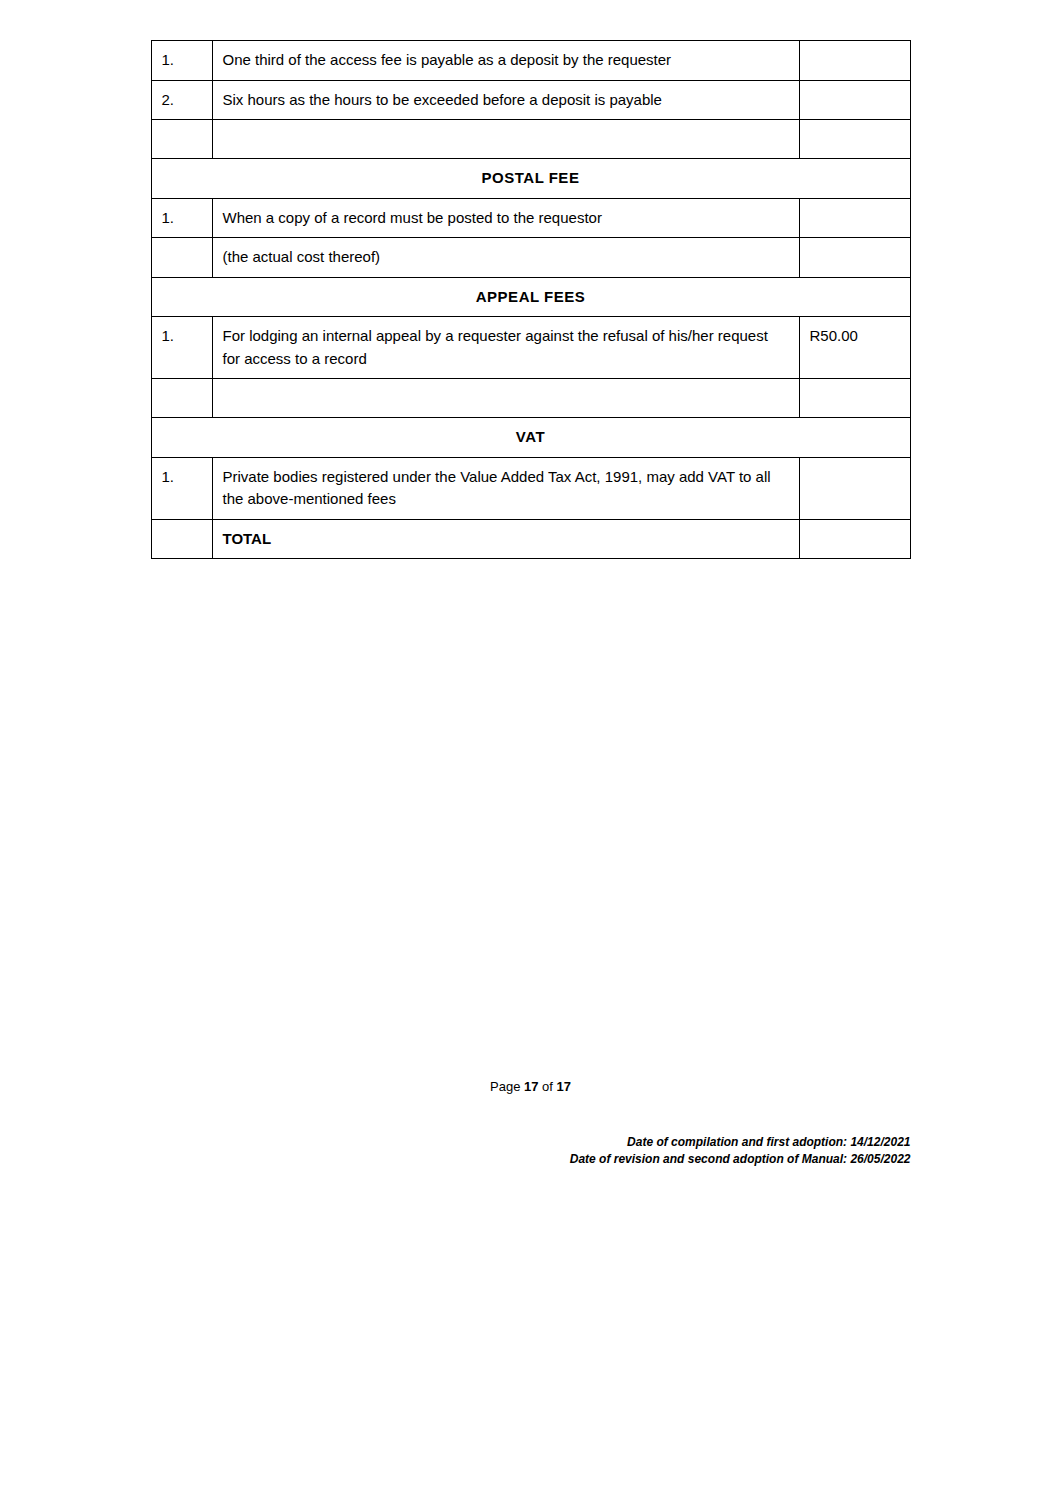| 1. | One third of the access fee is payable as a deposit by the requester | |
| 2. | Six hours as the hours to be exceeded before a deposit is payable | |
| POSTAL FEE |
| 1. | When a copy of a record must be posted to the requestor | |
| | (the actual cost thereof) | |
| APPEAL FEES |
| 1. | For lodging an internal appeal by a requester against the refusal of his/her request for access to a record | R50.00 |
| VAT |
| 1. | Private bodies registered under the Value Added Tax Act, 1991, may add VAT to all the above-mentioned fees | |
| | TOTAL | |
Page 17 of 17
Date of compilation and first adoption: 14/12/2021
Date of revision and second adoption of Manual: 26/05/2022